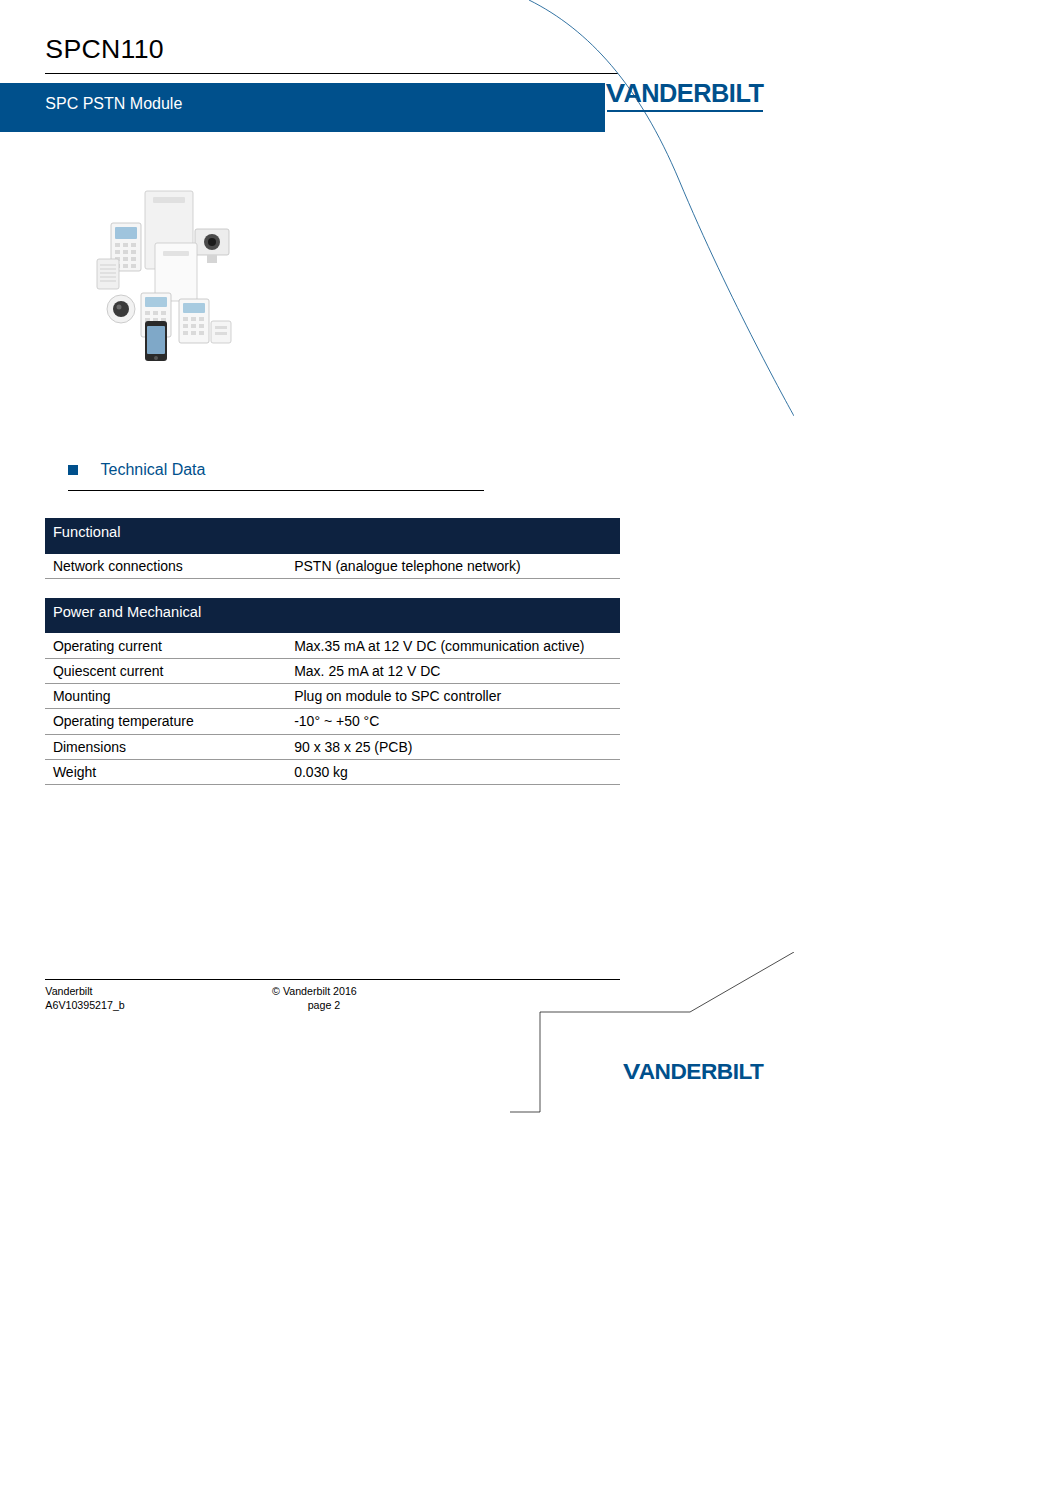SPCN110
SPC PSTN Module
VANDERBILT
Technical Data
| Functional |
| --- |
| Network connections | PSTN (analogue telephone network) |
| Power and Mechanical |
| --- |
| Operating current | Max.35 mA at 12 V DC (communication active) |
| Quiescent current | Max. 25 mA at 12 V DC |
| Mounting | Plug on module to SPC controller |
| Operating temperature | -10° ~ +50 °C |
| Dimensions | 90 x 38 x 25 (PCB) |
| Weight | 0.030 kg |
Vanderbilt
A6V10395217_b
© Vanderbilt 2016
page 2
VANDERBILT